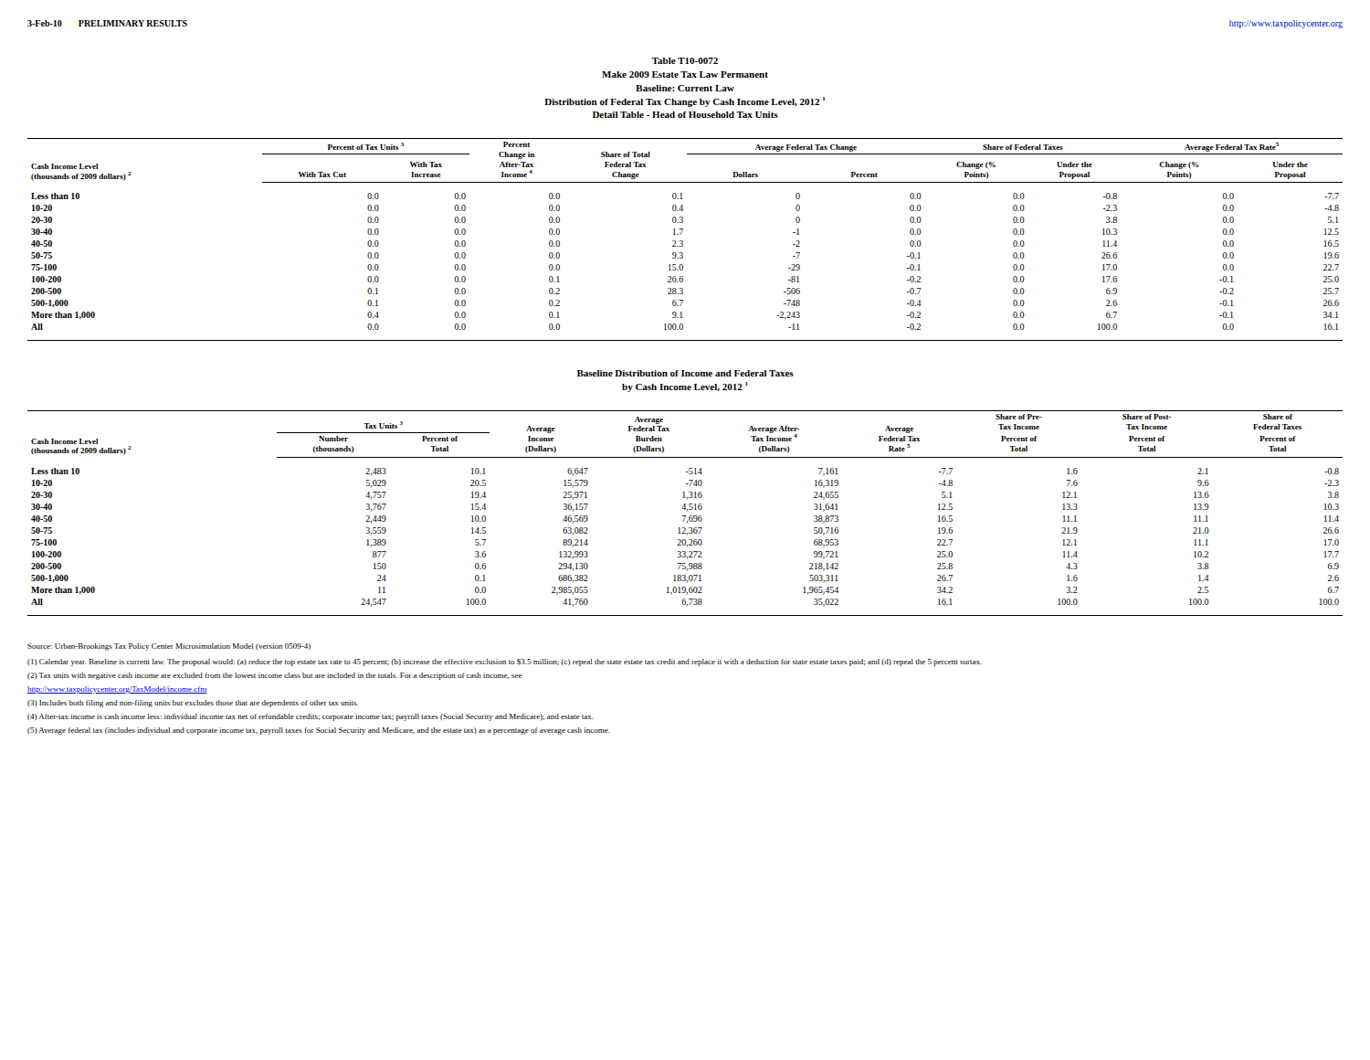3-Feb-10 PRELIMINARY RESULTS
http://www.taxpolicycenter.org
Table T10-0072
Make 2009 Estate Tax Law Permanent
Baseline: Current Law
Distribution of Federal Tax Change by Cash Income Level, 2012 1
Detail Table - Head of Household Tax Units
| Cash Income Level (thousands of 2009 dollars) 2 | Percent of Tax Units 3 | Percent Change in After-Tax Income 4 | Share of Total Federal Tax Change | Average Federal Tax Change | Share of Federal Taxes | Average Federal Tax Rate 5 |
| --- | --- | --- | --- | --- | --- | --- |
| With Tax Cut | With Tax Increase | Dollars | Percent | Change (% Points) | Under the Proposal | Change (% Points) | Under the Proposal |
| Less than 10 | 0.0 | 0.0 | 0.0 | 0.1 | 0 | 0.0 | 0.0 | -0.8 | 0.0 | -7.7 |
| 10-20 | 0.0 | 0.0 | 0.0 | 0.4 | 0 | 0.0 | 0.0 | -2.3 | 0.0 | -4.8 |
| 20-30 | 0.0 | 0.0 | 0.0 | 0.3 | 0 | 0.0 | 0.0 | 3.8 | 0.0 | 5.1 |
| 30-40 | 0.0 | 0.0 | 0.0 | 1.7 | -1 | 0.0 | 0.0 | 10.3 | 0.0 | 12.5 |
| 40-50 | 0.0 | 0.0 | 0.0 | 2.3 | -2 | 0.0 | 0.0 | 11.4 | 0.0 | 16.5 |
| 50-75 | 0.0 | 0.0 | 0.0 | 9.3 | -7 | -0.1 | 0.0 | 26.6 | 0.0 | 19.6 |
| 75-100 | 0.0 | 0.0 | 0.0 | 15.0 | -29 | -0.1 | 0.0 | 17.0 | 0.0 | 22.7 |
| 100-200 | 0.0 | 0.0 | 0.1 | 26.6 | -81 | -0.2 | 0.0 | 17.6 | -0.1 | 25.0 |
| 200-500 | 0.1 | 0.0 | 0.2 | 28.3 | -506 | -0.7 | 0.0 | 6.9 | -0.2 | 25.7 |
| 500-1,000 | 0.1 | 0.0 | 0.2 | 6.7 | -748 | -0.4 | 0.0 | 2.6 | -0.1 | 26.6 |
| More than 1,000 | 0.4 | 0.0 | 0.1 | 9.1 | -2,243 | -0.2 | 0.0 | 6.7 | -0.1 | 34.1 |
| All | 0.0 | 0.0 | 0.0 | 100.0 | -11 | -0.2 | 0.0 | 100.0 | 0.0 | 16.1 |
Baseline Distribution of Income and Federal Taxes
by Cash Income Level, 2012 1
| Cash Income Level (thousands of 2009 dollars) 2 | Tax Units 3 | Average Income (Dollars) | Average Federal Tax Burden (Dollars) | Average After- Tax Income 4 (Dollars) | Average Federal Tax Rate 5 | Share of Pre- Tax Income | Share of Post- Tax Income | Share of Federal Taxes |
| --- | --- | --- | --- | --- | --- | --- | --- | --- |
| Number (thousands) | Percent of Total | Percent of Total | Percent of Total | Percent of Total |
| Less than 10 | 2,483 | 10.1 | 6,647 | -514 | 7,161 | -7.7 | 1.6 | 2.1 | -0.8 |
| 10-20 | 5,029 | 20.5 | 15,579 | -740 | 16,319 | -4.8 | 7.6 | 9.6 | -2.3 |
| 20-30 | 4,757 | 19.4 | 25,971 | 1,316 | 24,655 | 5.1 | 12.1 | 13.6 | 3.8 |
| 30-40 | 3,767 | 15.4 | 36,157 | 4,516 | 31,641 | 12.5 | 13.3 | 13.9 | 10.3 |
| 40-50 | 2,449 | 10.0 | 46,569 | 7,696 | 38,873 | 16.5 | 11.1 | 11.1 | 11.4 |
| 50-75 | 3,559 | 14.5 | 63,082 | 12,367 | 50,716 | 19.6 | 21.9 | 21.0 | 26.6 |
| 75-100 | 1,389 | 5.7 | 89,214 | 20,260 | 68,953 | 22.7 | 12.1 | 11.1 | 17.0 |
| 100-200 | 877 | 3.6 | 132,993 | 33,272 | 99,721 | 25.0 | 11.4 | 10.2 | 17.7 |
| 200-500 | 150 | 0.6 | 294,130 | 75,988 | 218,142 | 25.8 | 4.3 | 3.8 | 6.9 |
| 500-1,000 | 24 | 0.1 | 686,382 | 183,071 | 503,311 | 26.7 | 1.6 | 1.4 | 2.6 |
| More than 1,000 | 11 | 0.0 | 2,985,055 | 1,019,602 | 1,965,454 | 34.2 | 3.2 | 2.5 | 6.7 |
| All | 24,547 | 100.0 | 41,760 | 6,738 | 35,022 | 16.1 | 100.0 | 100.0 | 100.0 |
Source: Urban-Brookings Tax Policy Center Microsimulation Model (version 0509-4)
(1) Calendar year. Baseline is current law. The proposal would: (a) reduce the top estate tax rate to 45 percent; (b) increase the effective exclusion to $3.5 million; (c) repeal the state estate tax credit and replace it with a deduction for state estate taxes paid; and (d) repeal the 5 percent surtax.
(2) Tax units with negative cash income are excluded from the lowest income class but are included in the totals. For a description of cash income, see
http://www.taxpolicycenter.org/TaxModel/income.cfm
(3) Includes both filing and non-filing units but excludes those that are dependents of other tax units.
(4) After-tax income is cash income less: individual income tax net of refundable credits; corporate income tax; payroll taxes (Social Security and Medicare); and estate tax.
(5) Average federal tax (includes individual and corporate income tax, payroll taxes for Social Security and Medicare, and the estate tax) as a percentage of average cash income.